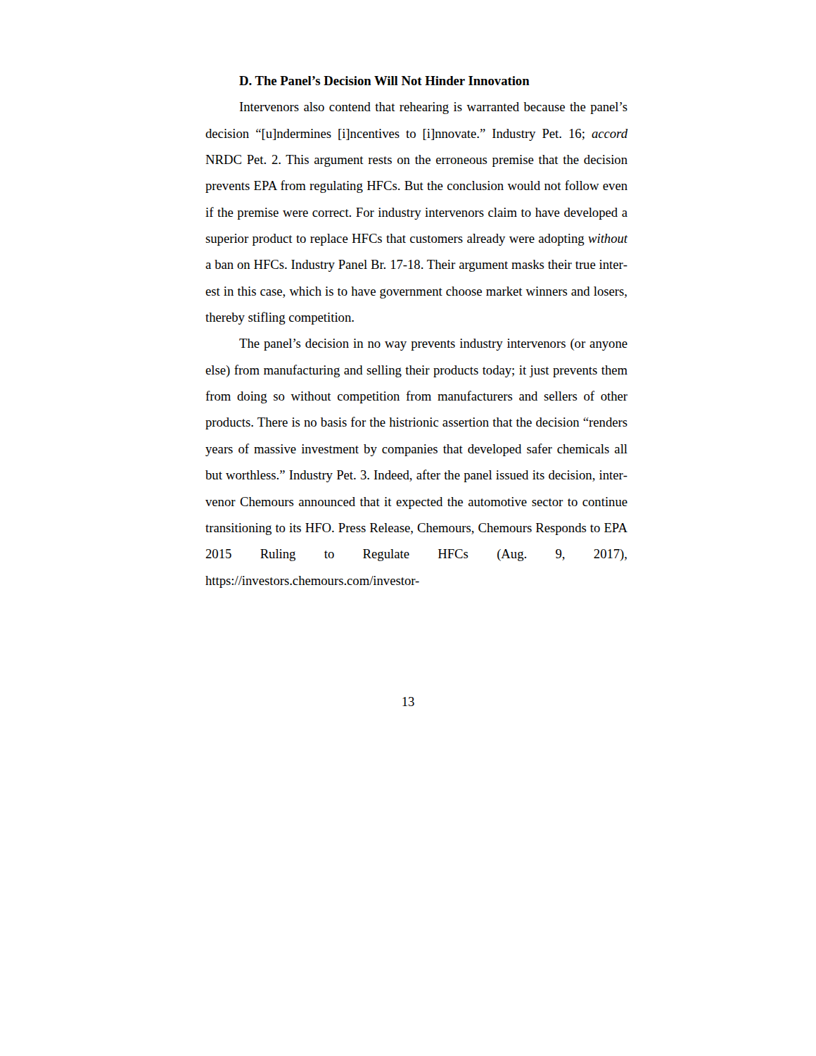D. The Panel’s Decision Will Not Hinder Innovation
Intervenors also contend that rehearing is warranted because the panel’s decision “[u]ndermines [i]ncentives to [i]nnovate.” Industry Pet. 16; accord NRDC Pet. 2. This argument rests on the erroneous premise that the decision prevents EPA from regulating HFCs. But the conclusion would not follow even if the premise were correct. For industry intervenors claim to have developed a superior product to replace HFCs that customers already were adopting without a ban on HFCs. Industry Panel Br. 17-18. Their argument masks their true interest in this case, which is to have government choose market winners and losers, thereby stifling competition.
The panel’s decision in no way prevents industry intervenors (or anyone else) from manufacturing and selling their products today; it just prevents them from doing so without competition from manufacturers and sellers of other products. There is no basis for the histrionic assertion that the decision “renders years of massive investment by companies that developed safer chemicals all but worthless.” Industry Pet. 3. Indeed, after the panel issued its decision, intervenor Chemours announced that it expected the automotive sector to continue transitioning to its HFO. Press Release, Chemours, Chemours Responds to EPA 2015 Ruling to Regulate HFCs (Aug. 9, 2017), https://investors.chemours.com/investor-
13